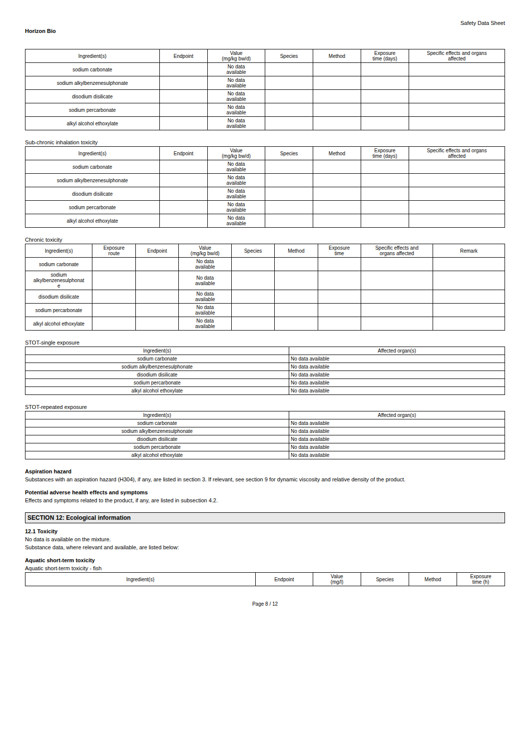Safety Data Sheet
Horizon Bio
| Ingredient(s) | Endpoint | Value (mg/kg bw/d) | Species | Method | Exposure time (days) | Specific effects and organs affected |
| --- | --- | --- | --- | --- | --- | --- |
| sodium carbonate | | No data available | | | | |
| sodium alkylbenzenesulphonate | | No data available | | | | |
| disodium disilicate | | No data available | | | | |
| sodium percarbonate | | No data available | | | | |
| alkyl alcohol ethoxylate | | No data available | | | | |
Sub-chronic inhalation toxicity
| Ingredient(s) | Endpoint | Value (mg/kg bw/d) | Species | Method | Exposure time (days) | Specific effects and organs affected |
| --- | --- | --- | --- | --- | --- | --- |
| sodium carbonate | | No data available | | | | |
| sodium alkylbenzenesulphonate | | No data available | | | | |
| disodium disilicate | | No data available | | | | |
| sodium percarbonate | | No data available | | | | |
| alkyl alcohol ethoxylate | | No data available | | | | |
Chronic toxicity
| Ingredient(s) | Exposure route | Endpoint | Value (mg/kg bw/d) | Species | Method | Exposure time | Specific effects and organs affected | Remark |
| --- | --- | --- | --- | --- | --- | --- | --- | --- |
| sodium carbonate | | | No data available | | | | | |
| sodium alkylbenzenesulphonat e | | | No data available | | | | | |
| disodium disilicate | | | No data available | | | | | |
| sodium percarbonate | | | No data available | | | | | |
| alkyl alcohol ethoxylate | | | No data available | | | | | |
STOT-single exposure
| Ingredient(s) | Affected organ(s) |
| --- | --- |
| sodium carbonate | No data available |
| sodium alkylbenzenesulphonate | No data available |
| disodium disilicate | No data available |
| sodium percarbonate | No data available |
| alkyl alcohol ethoxylate | No data available |
STOT-repeated exposure
| Ingredient(s) | Affected organ(s) |
| --- | --- |
| sodium carbonate | No data available |
| sodium alkylbenzenesulphonate | No data available |
| disodium disilicate | No data available |
| sodium percarbonate | No data available |
| alkyl alcohol ethoxylate | No data available |
Aspiration hazard
Substances with an aspiration hazard (H304), if any, are listed in section 3. If relevant, see section 9 for dynamic viscosity and relative density of the product.
Potential adverse health effects and symptoms
Effects and symptoms related to the product, if any, are listed in subsection 4.2.
SECTION 12: Ecological information
12.1 Toxicity
No data is available on the mixture.
Substance data, where relevant and available, are listed below:
Aquatic short-term toxicity
Aquatic short-term toxicity - fish
| Ingredient(s) | Endpoint | Value (mg/l) | Species | Method | Exposure time (h) |
| --- | --- | --- | --- | --- | --- |
Page 8 / 12